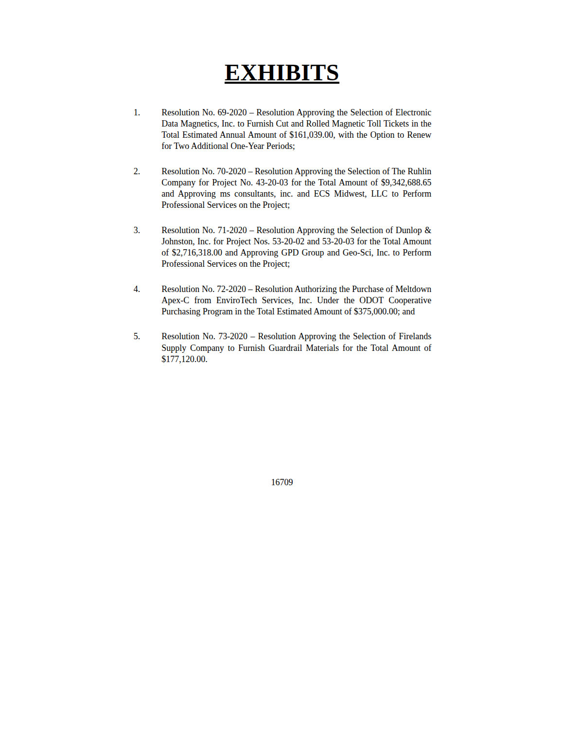EXHIBITS
1. Resolution No. 69-2020 – Resolution Approving the Selection of Electronic Data Magnetics, Inc. to Furnish Cut and Rolled Magnetic Toll Tickets in the Total Estimated Annual Amount of $161,039.00, with the Option to Renew for Two Additional One-Year Periods;
2. Resolution No. 70-2020 – Resolution Approving the Selection of The Ruhlin Company for Project No. 43-20-03 for the Total Amount of $9,342,688.65 and Approving ms consultants, inc. and ECS Midwest, LLC to Perform Professional Services on the Project;
3. Resolution No. 71-2020 – Resolution Approving the Selection of Dunlop & Johnston, Inc. for Project Nos. 53-20-02 and 53-20-03 for the Total Amount of $2,716,318.00 and Approving GPD Group and Geo-Sci, Inc. to Perform Professional Services on the Project;
4. Resolution No. 72-2020 – Resolution Authorizing the Purchase of Meltdown Apex-C from EnviroTech Services, Inc. Under the ODOT Cooperative Purchasing Program in the Total Estimated Amount of $375,000.00; and
5. Resolution No. 73-2020 – Resolution Approving the Selection of Firelands Supply Company to Furnish Guardrail Materials for the Total Amount of $177,120.00.
16709